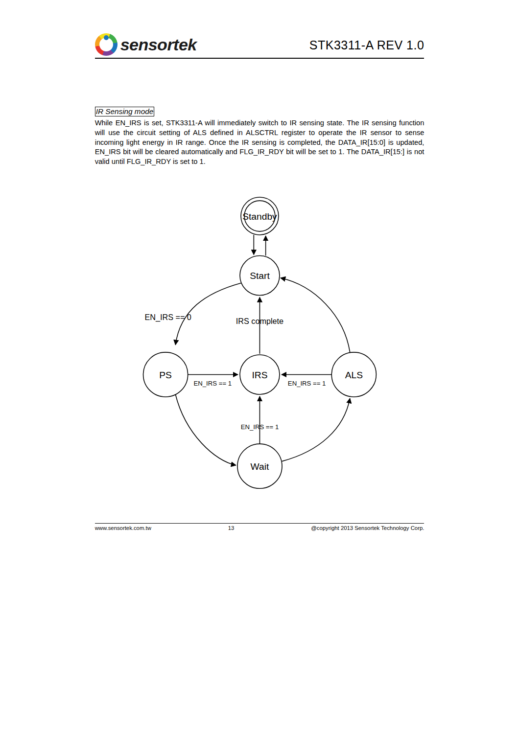sensortek
STK3311-A REV 1.0
IR Sensing mode
While EN_IRS is set, STK3311-A will immediately switch to IR sensing state. The IR sensing function will use the circuit setting of ALS defined in ALSCTRL register to operate the IR sensor to sense incoming light energy in IR range. Once the IR sensing is completed, the DATA_IR[15:0] is updated, EN_IRS bit will be cleared automatically and FLG_IR_RDY bit will be set to 1. The DATA_IR[15:] is not valid until FLG_IR_RDY is set to 1.
Standby Start PS IRS ALS Wait EN_IRS == 0 EN_IRS == 1 EN_IRS == 1 EN_IRS == 1 IRS complete
www.sensortek.com.tw
13
@copyright 2013 Sensortek Technology Corp.